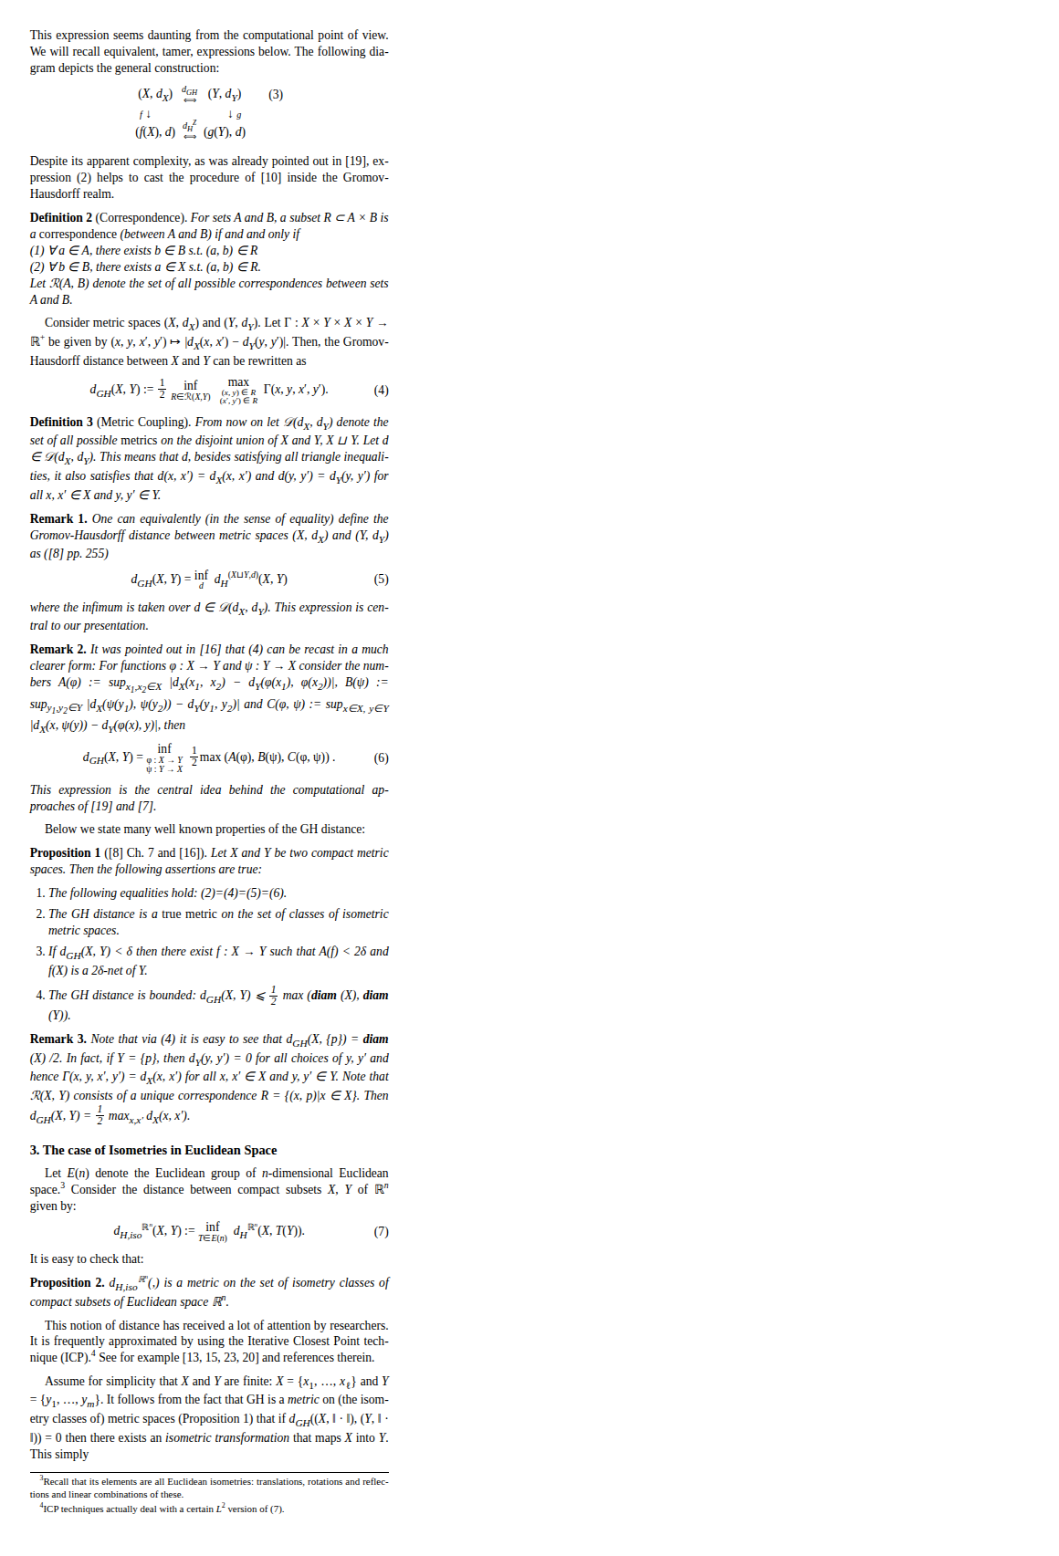This expression seems daunting from the computational point of view. We will recall equivalent, tamer, expressions below. The following diagram depicts the general construction:
| ( X , d X ) | d G H ⟺ | ( Y , d Y ) | (3) |
| f ↓ | | ↓ g | |
| ( f ( X ), d ) | d H Z ⟺ | ( g ( Y ), d ) | |
Despite its apparent complexity, as was already pointed out in [19], expression (2) helps to cast the procedure of [10] inside the Gromov-Hausdorff realm.
Definition 2 (Correspondence). For sets A and B, a subset R ⊂ A × B is a correspondence (between A and B) if and and only if
(1) ∀ a ∈ A, there exists b ∈ B s.t. (a, b) ∈ R
(2) ∀ b ∈ B, there exists a ∈ X s.t. (a, b) ∈ R.
Let ℛ(A, B) denote the set of all possible correspondences between sets A and B.
Consider metric spaces (X, dX) and (Y, dY). Let Γ : X × Y × X × Y → ℝ+ be given by (x, y, x′, y′) ↦ |dX(x, x′) − dY(y, y′)|. Then, the Gromov-Hausdorff distance between X and Y can be rewritten as
dGH(X, Y) := 12 inf R∈ℛ(X,Y) max(x, y) ∈ R
(x′, y′) ∈ R Γ(x, y, x′, y′). (4)
Definition 3 (Metric Coupling). From now on let 𝒟(dX, dY) denote the set of all possible metrics on the disjoint union of X and Y, X ⊔ Y. Let d ∈ 𝒟(dX, dY). This means that d, besides satisfying all triangle inequalities, it also satisfies that d(x, x′) = dX(x, x′) and d(y, y′) = dY(y, y′) for all x, x′ ∈ X and y, y′ ∈ Y.
Remark 1. One can equivalently (in the sense of equality) define the Gromov-Hausdorff distance between metric spaces (X, dX) and (Y, dY) as ([8] pp. 255)
dGH(X, Y) = inf d dH(X⊔Y,d)(X, Y) (5)
where the infimum is taken over d ∈ 𝒟(dX, dY). This expression is central to our presentation.
Remark 2. It was pointed out in [16] that (4) can be recast in a much clearer form: For functions φ : X → Y and ψ : Y → X consider the numbers A(φ) := supx1,x2∈X |dX(x1, x2) − dY(φ(x1), φ(x2))|, B(ψ) := supy1,y2∈Y |dX(ψ(y1), ψ(y2)) − dY(y1, y2)| and C(φ, ψ) := supx∈X, y∈Y |dX(x, ψ(y)) − dY(φ(x), y)|, then
dGH(X, Y) = inf φ : X → Y
ψ : Y → X 12max (A(φ), B(ψ), C(φ, ψ)) . (6)
This expression is the central idea behind the computational approaches of [19] and [7].
Below we state many well known properties of the GH distance:
Proposition 1 ([8] Ch. 7 and [16]). Let X and Y be two compact metric spaces. Then the following assertions are true:
The following equalities hold: (2)=(4)=(5)=(6).
The GH distance is a true metric on the set of classes of isometric metric spaces.
If dGH(X, Y) < δ then there exist f : X → Y such that A(f) < 2δ and f(X) is a 2δ-net of Y.
The GH distance is bounded: dGH(X, Y) ⩽ 12 max (diam (X), diam (Y)).
Remark 3. Note that via (4) it is easy to see that dGH(X, {p}) = diam (X) /2. In fact, if Y = {p}, then dY(y, y′) = 0 for all choices of y, y′ and hence Γ(x, y, x′, y′) = dX(x, x′) for all x, x′ ∈ X and y, y′ ∈ Y. Note that ℛ(X, Y) consists of a unique correspondence R = {(x, p)|x ∈ X}. Then dGH(X, Y) = 12 maxx,x′ dX(x, x′).
3. The case of Isometries in Euclidean Space
Let E(n) denote the Euclidean group of n-dimensional Euclidean space.3 Consider the distance between compact subsets X, Y of ℝn given by:
dH,isoℝn(X, Y) := inf T∈E(n) dHℝn(X, T(Y)). (7)
It is easy to check that:
Proposition 2. dH,isoℝn(,) is a metric on the set of isometry classes of compact subsets of Euclidean space ℝn.
This notion of distance has received a lot of attention by researchers. It is frequently approximated by using the Iterative Closest Point technique (ICP).4 See for example [13, 15, 23, 20] and references therein.
Assume for simplicity that X and Y are finite: X = {x1, …, xℓ} and Y = {y1, …, ym}. It follows from the fact that GH is a metric on (the isometry classes of) metric spaces (Proposition 1) that if dGH((X, ‖ · ‖), (Y, ‖ · ‖)) = 0 then there exists an isometric transformation that maps X into Y. This simply
3Recall that its elements are all Euclidean isometries: translations, rotations and reflections and linear combinations of these.
4ICP techniques actually deal with a certain L2 version of (7).